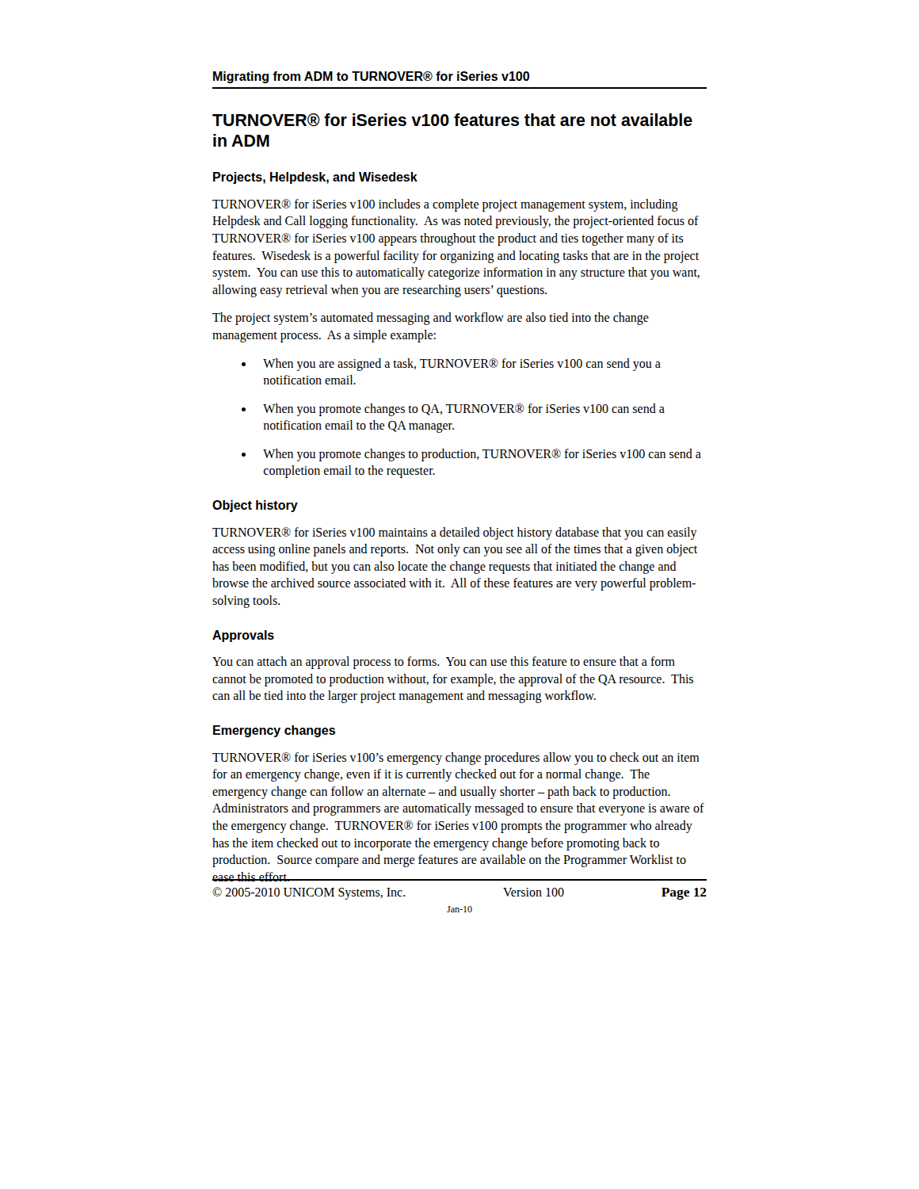Migrating from ADM to TURNOVER® for iSeries v100
TURNOVER® for iSeries v100 features that are not available in ADM
Projects, Helpdesk, and Wisedesk
TURNOVER® for iSeries v100 includes a complete project management system, including Helpdesk and Call logging functionality. As was noted previously, the project-oriented focus of TURNOVER® for iSeries v100 appears throughout the product and ties together many of its features. Wisedesk is a powerful facility for organizing and locating tasks that are in the project system. You can use this to automatically categorize information in any structure that you want, allowing easy retrieval when you are researching users’ questions.
The project system’s automated messaging and workflow are also tied into the change management process. As a simple example:
When you are assigned a task, TURNOVER® for iSeries v100 can send you a notification email.
When you promote changes to QA, TURNOVER® for iSeries v100 can send a notification email to the QA manager.
When you promote changes to production, TURNOVER® for iSeries v100 can send a completion email to the requester.
Object history
TURNOVER® for iSeries v100 maintains a detailed object history database that you can easily access using online panels and reports. Not only can you see all of the times that a given object has been modified, but you can also locate the change requests that initiated the change and browse the archived source associated with it. All of these features are very powerful problem-solving tools.
Approvals
You can attach an approval process to forms. You can use this feature to ensure that a form cannot be promoted to production without, for example, the approval of the QA resource. This can all be tied into the larger project management and messaging workflow.
Emergency changes
TURNOVER® for iSeries v100’s emergency change procedures allow you to check out an item for an emergency change, even if it is currently checked out for a normal change. The emergency change can follow an alternate – and usually shorter – path back to production. Administrators and programmers are automatically messaged to ensure that everyone is aware of the emergency change. TURNOVER® for iSeries v100 prompts the programmer who already has the item checked out to incorporate the emergency change before promoting back to production. Source compare and merge features are available on the Programmer Worklist to ease this effort.
© 2005-2010 UNICOM Systems, Inc.
Version 100
Page 12
Jan-10